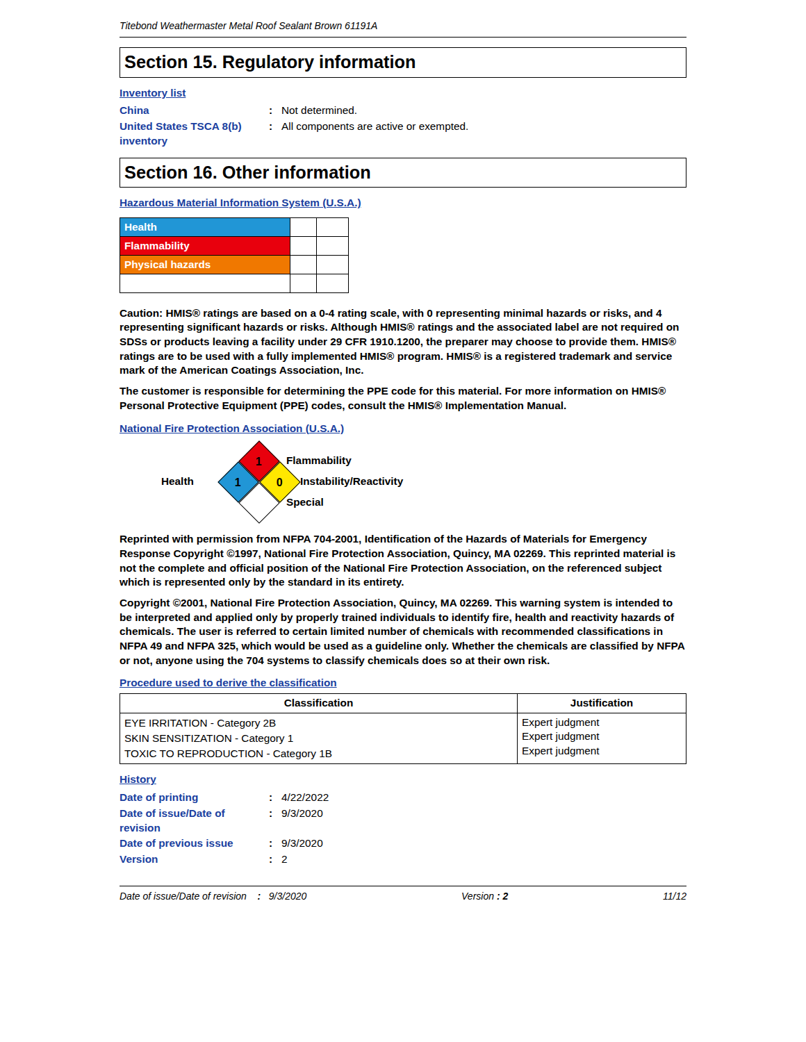Titebond Weathermaster Metal Roof Sealant Brown 61191A
Section 15. Regulatory information
Inventory list
| China | : | Not determined. |
| United States TSCA 8(b) inventory | : | All components are active or exempted. |
Section 16. Other information
Hazardous Material Information System (U.S.A.)
| Health | * | 2 |
| Flammability | | 1 |
| Physical hazards | | 0 |
Caution: HMIS® ratings are based on a 0-4 rating scale, with 0 representing minimal hazards or risks, and 4 representing significant hazards or risks. Although HMIS® ratings and the associated label are not required on SDSs or products leaving a facility under 29 CFR 1910.1200, the preparer may choose to provide them. HMIS® ratings are to be used with a fully implemented HMIS® program. HMIS® is a registered trademark and service mark of the American Coatings Association, Inc.
The customer is responsible for determining the PPE code for this material. For more information on HMIS® Personal Protective Equipment (PPE) codes, consult the HMIS® Implementation Manual.
National Fire Protection Association (U.S.A.)
1
1
0
Flammability
Health
Instability/Reactivity
Special
Reprinted with permission from NFPA 704-2001, Identification of the Hazards of Materials for Emergency Response Copyright ©1997, National Fire Protection Association, Quincy, MA 02269. This reprinted material is not the complete and official position of the National Fire Protection Association, on the referenced subject which is represented only by the standard in its entirety.
Copyright ©2001, National Fire Protection Association, Quincy, MA 02269. This warning system is intended to be interpreted and applied only by properly trained individuals to identify fire, health and reactivity hazards of chemicals. The user is referred to certain limited number of chemicals with recommended classifications in NFPA 49 and NFPA 325, which would be used as a guideline only. Whether the chemicals are classified by NFPA or not, anyone using the 704 systems to classify chemicals does so at their own risk.
Procedure used to derive the classification
| Classification | Justification |
| --- | --- |
| EYE IRRITATION - Category 2B SKIN SENSITIZATION - Category 1 TOXIC TO REPRODUCTION - Category 1B | Expert judgment Expert judgment Expert judgment |
History
| Date of printing | : | 4/22/2022 |
| Date of issue/Date of revision | : | 9/3/2020 |
| Date of previous issue | : | 9/3/2020 |
| Version | : | 2 |
Date of issue/Date of revision : 9/3/2020
Version : 2
11/12